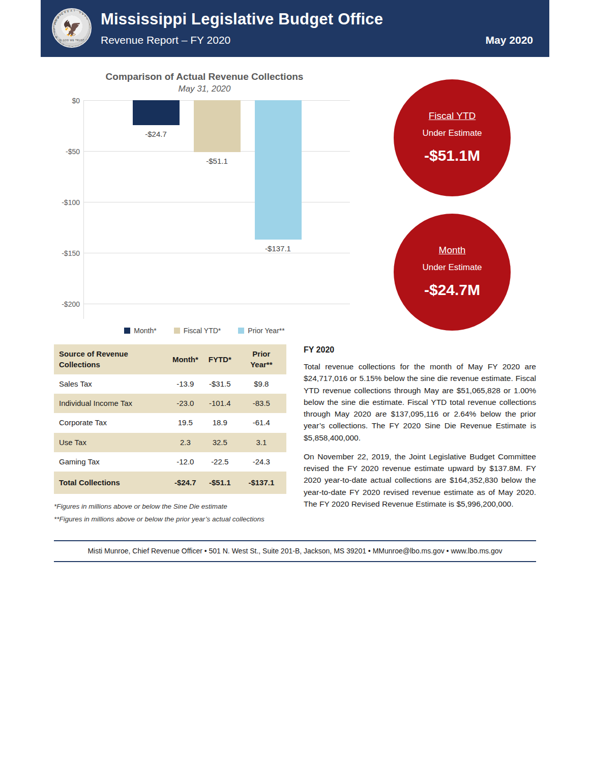T H E G R E A T S E A L O F T H E S T A T E O F M I S S I S S I P P I
🦅
In God We Trust
Mississippi Legislative Budget Office
Revenue Report – FY 2020
May 2020
Comparison of Actual Revenue Collections
May 31, 2020
$0
-$50
-$100
-$150
-$200
-$24.7
-$51.1
-$137.1
Month*
Fiscal YTD*
Prior Year**
Fiscal YTD
Under Estimate
-$51.1M
Month
Under Estimate
-$24.7M
| Source of Revenue Collections | Month* | FYTD* | Prior Year** |
| --- | --- | --- | --- |
| Sales Tax | -13.9 | -$31.5 | $9.8 |
| Individual Income Tax | -23.0 | -101.4 | -83.5 |
| Corporate Tax | 19.5 | 18.9 | -61.4 |
| Use Tax | 2.3 | 32.5 | 3.1 |
| Gaming Tax | -12.0 | -22.5 | -24.3 |
| Total Collections | -$24.7 | -$51.1 | -$137.1 |
*Figures in millions above or below the Sine Die estimate
**Figures in millions above or below the prior year’s actual collections
FY 2020
Total revenue collections for the month of May FY 2020 are $24,717,016 or 5.15% below the sine die revenue estimate. Fiscal YTD revenue collections through May are $51,065,828 or 1.00% below the sine die estimate. Fiscal YTD total revenue collections through May 2020 are $137,095,116 or 2.64% below the prior year’s collections. The FY 2020 Sine Die Revenue Estimate is $5,858,400,000.
On November 22, 2019, the Joint Legislative Budget Committee revised the FY 2020 revenue estimate upward by $137.8M. FY 2020 year-to-date actual collections are $164,352,830 below the year-to-date FY 2020 revised revenue estimate as of May 2020. The FY 2020 Revised Revenue Estimate is $5,996,200,000.
Misti Munroe, Chief Revenue Officer • 501 N. West St., Suite 201-B, Jackson, MS 39201 • MMunroe@lbo.ms.gov • www.lbo.ms.gov